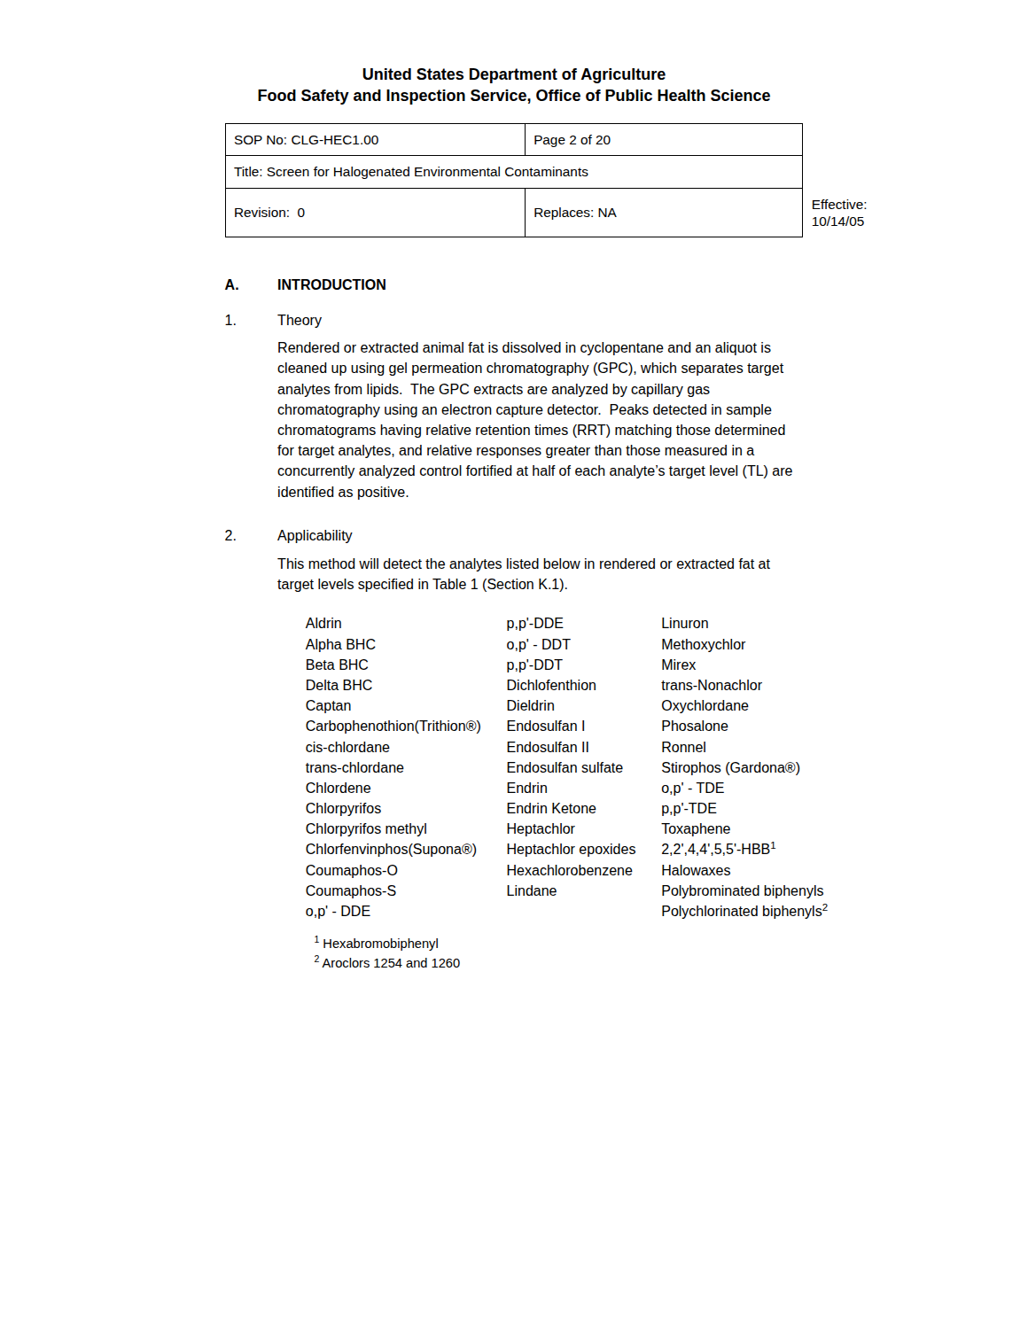United States Department of Agriculture
Food Safety and Inspection Service, Office of Public Health Science
| SOP No: CLG-HEC1.00 | Page 2 of 20 |
| Title: Screen for Halogenated Environmental Contaminants |
| Revision: 0 | Replaces: NA | Effective: 10/14/05 |
A. INTRODUCTION
1. Theory
Rendered or extracted animal fat is dissolved in cyclopentane and an aliquot is cleaned up using gel permeation chromatography (GPC), which separates target analytes from lipids. The GPC extracts are analyzed by capillary gas chromatography using an electron capture detector. Peaks detected in sample chromatograms having relative retention times (RRT) matching those determined for target analytes, and relative responses greater than those measured in a concurrently analyzed control fortified at half of each analyte’s target level (TL) are identified as positive.
2. Applicability
This method will detect the analytes listed below in rendered or extracted fat at target levels specified in Table 1 (Section K.1).
| Aldrin | p,p'-DDE | Linuron |
| Alpha BHC | o,p' - DDT | Methoxychlor |
| Beta BHC | p,p'-DDT | Mirex |
| Delta BHC | Dichlofenthion | trans-Nonachlor |
| Captan | Dieldrin | Oxychlordane |
| Carbophenothion(Trithion®) | Endosulfan I | Phosalone |
| cis-chlordane | Endosulfan II | Ronnel |
| trans-chlordane | Endosulfan sulfate | Stirophos (Gardona®) |
| Chlordene | Endrin | o,p' - TDE |
| Chlorpyrifos | Endrin Ketone | p,p'-TDE |
| Chlorpyrifos methyl | Heptachlor | Toxaphene |
| Chlorfenvinphos(Supona®) | Heptachlor epoxides | 2,2',4,4',5,5'-HBB 1 |
| Coumaphos-O | Hexachlorobenzene | Halowaxes |
| Coumaphos-S | Lindane | Polybrominated biphenyls |
| o,p' - DDE | | Polychlorinated biphenyls 2 |
1 Hexabromobiphenyl
2 Aroclors 1254 and 1260